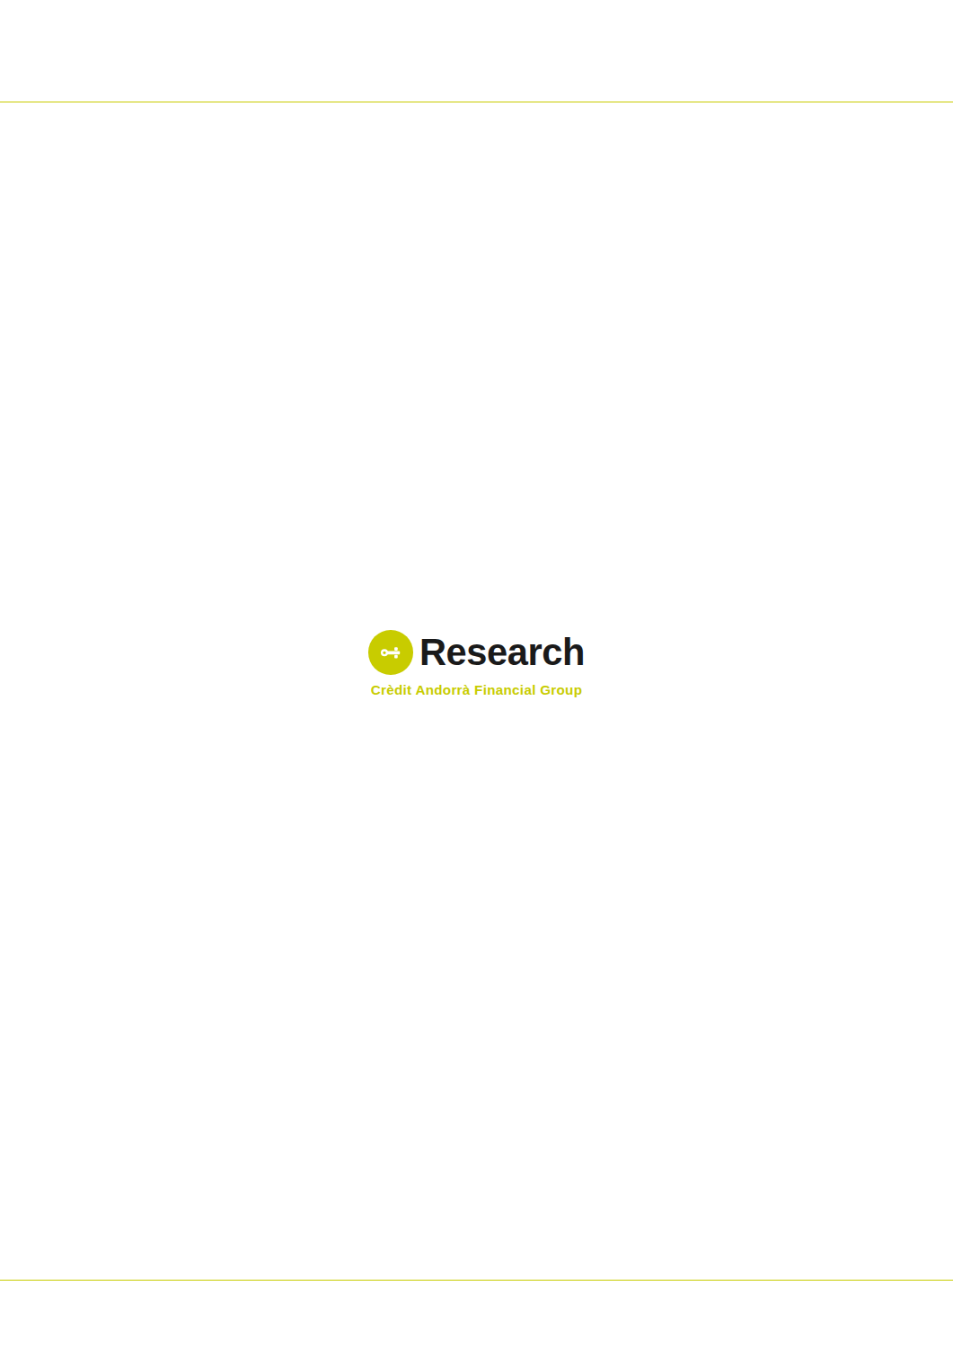Research
Crèdit Andorrà Financial Group